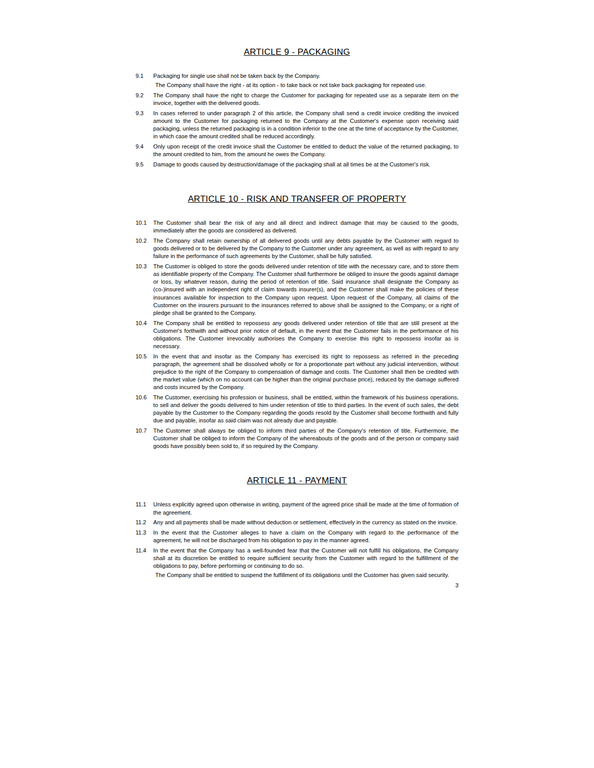ARTICLE 9 - PACKAGING
| 9.1 | Packaging for single use shall not be taken back by the Company. The Company shall have the right - at its option - to take back or not take back packaging for repeated use. |
| 9.2 | The Company shall have the right to charge the Customer for packaging for repeated use as a separate item on the invoice, together with the delivered goods. |
| 9.3 | In cases referred to under paragraph 2 of this article, the Company shall send a credit invoice crediting the invoiced amount to the Customer for packaging returned to the Company at the Customer's expense upon receiving said packaging, unless the returned packaging is in a condition inferior to the one at the time of acceptance by the Customer, in which case the amount credited shall be reduced accordingly. |
| 9.4 | Only upon receipt of the credit invoice shall the Customer be entitled to deduct the value of the returned packaging, to the amount credited to him, from the amount he owes the Company. |
| 9.5 | Damage to goods caused by destruction/damage of the packaging shall at all times be at the Customer's risk. |
ARTICLE 10 - RISK AND TRANSFER OF PROPERTY
| 10.1 | The Customer shall bear the risk of any and all direct and indirect damage that may be caused to the goods, immediately after the goods are considered as delivered. |
| 10.2 | The Company shall retain ownership of all delivered goods until any debts payable by the Customer with regard to goods delivered or to be delivered by the Company to the Customer under any agreement, as well as with regard to any failure in the performance of such agreements by the Customer, shall be fully satisfied. |
| 10.3 | The Customer is obliged to store the goods delivered under retention of title with the necessary care, and to store them as identifiable property of the Company. The Customer shall furthermore be obliged to insure the goods against damage or loss, by whatever reason, during the period of retention of title. Said insurance shall designate the Company as (co-)insured with an independent right of claim towards insurer(s), and the Customer shall make the policies of these insurances available for inspection to the Company upon request. Upon request of the Company, all claims of the Customer on the insurers pursuant to the insurances referred to above shall be assigned to the Company, or a right of pledge shall be granted to the Company. |
| 10.4 | The Company shall be entitled to repossess any goods delivered under retention of title that are still present at the Customer's forthwith and without prior notice of default, in the event that the Customer fails in the performance of his obligations. The Customer irrevocably authorises the Company to exercise this right to repossess insofar as is necessary. |
| 10.5 | In the event that and insofar as the Company has exercised its right to repossess as referred in the preceding paragraph, the agreement shall be dissolved wholly or for a proportionate part without any judicial intervention, without prejudice to the right of the Company to compensation of damage and costs. The Customer shall then be credited with the market value (which on no account can be higher than the original purchase price), reduced by the damage suffered and costs incurred by the Company. |
| 10.6 | The Customer, exercising his profession or business, shall be entitled, within the framework of his business operations, to sell and deliver the goods delivered to him under retention of title to third parties. In the event of such sales, the debt payable by the Customer to the Company regarding the goods resold by the Customer shall become forthwith and fully due and payable, insofar as said claim was not already due and payable. |
| 10.7 | The Customer shall always be obliged to inform third parties of the Company's retention of title. Furthermore, the Customer shall be obliged to inform the Company of the whereabouts of the goods and of the person or company said goods have possibly been sold to, if so required by the Company. |
ARTICLE 11 - PAYMENT
| 11.1 | Unless explicitly agreed upon otherwise in writing, payment of the agreed price shall be made at the time of formation of the agreement. |
| 11.2 | Any and all payments shall be made without deduction or settlement, effectively in the currency as stated on the invoice. |
| 11.3 | In the event that the Customer alleges to have a claim on the Company with regard to the performance of the agreement, he will not be discharged from his obligation to pay in the manner agreed. |
| 11.4 | In the event that the Company has a well-founded fear that the Customer will not fulfill his obligations, the Company shall at its discretion be entitled to require sufficient security from the Customer with regard to the fulfillment of the obligations to pay, before performing or continuing to do so. The Company shall be entitled to suspend the fulfillment of its obligations until the Customer has given said security. |
3